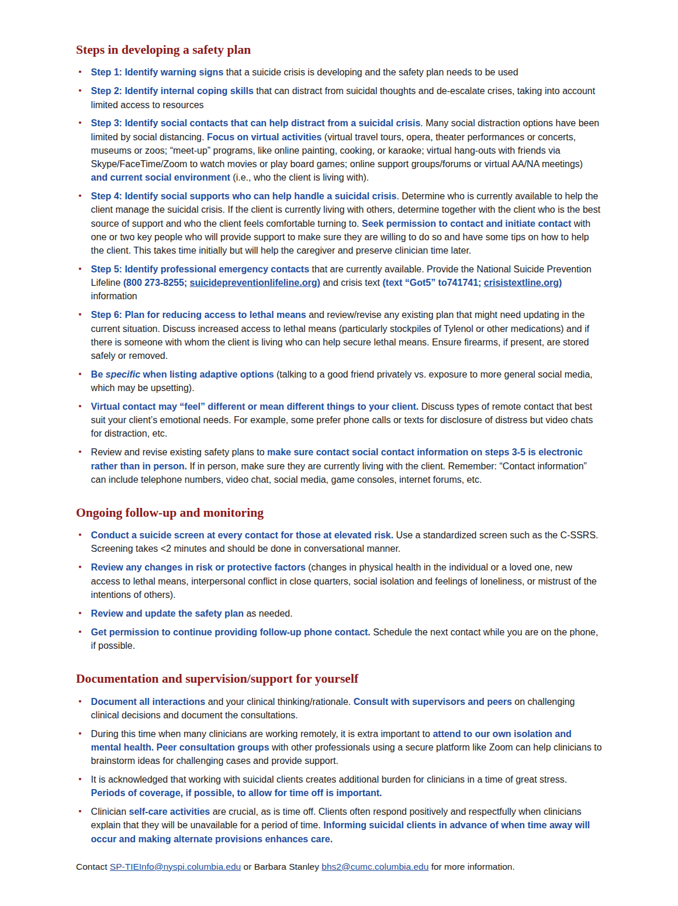Steps in developing a safety plan
Step 1: Identify warning signs that a suicide crisis is developing and the safety plan needs to be used
Step 2: Identify internal coping skills that can distract from suicidal thoughts and de-escalate crises, taking into account limited access to resources
Step 3: Identify social contacts that can help distract from a suicidal crisis. Many social distraction options have been limited by social distancing. Focus on virtual activities (virtual travel tours, opera, theater performances or concerts, museums or zoos; “meet-up” programs, like online painting, cooking, or karaoke; virtual hang-outs with friends via Skype/FaceTime/Zoom to watch movies or play board games; online support groups/forums or virtual AA/NA meetings) and current social environment (i.e., who the client is living with).
Step 4: Identify social supports who can help handle a suicidal crisis. Determine who is currently available to help the client manage the suicidal crisis. If the client is currently living with others, determine together with the client who is the best source of support and who the client feels comfortable turning to. Seek permission to contact and initiate contact with one or two key people who will provide support to make sure they are willing to do so and have some tips on how to help the client. This takes time initially but will help the caregiver and preserve clinician time later.
Step 5: Identify professional emergency contacts that are currently available. Provide the National Suicide Prevention Lifeline (800 273-8255; suicidepreventionlifeline.org) and crisis text (text “Got5” to741741; crisistextline.org) information
Step 6: Plan for reducing access to lethal means and review/revise any existing plan that might need updating in the current situation. Discuss increased access to lethal means (particularly stockpiles of Tylenol or other medications) and if there is someone with whom the client is living who can help secure lethal means. Ensure firearms, if present, are stored safely or removed.
Be specific when listing adaptive options (talking to a good friend privately vs. exposure to more general social media, which may be upsetting).
Virtual contact may “feel” different or mean different things to your client. Discuss types of remote contact that best suit your client’s emotional needs. For example, some prefer phone calls or texts for disclosure of distress but video chats for distraction, etc.
Review and revise existing safety plans to make sure contact social contact information on steps 3-5 is electronic rather than in person. If in person, make sure they are currently living with the client. Remember: “Contact information” can include telephone numbers, video chat, social media, game consoles, internet forums, etc.
Ongoing follow-up and monitoring
Conduct a suicide screen at every contact for those at elevated risk. Use a standardized screen such as the C-SSRS. Screening takes <2 minutes and should be done in conversational manner.
Review any changes in risk or protective factors (changes in physical health in the individual or a loved one, new access to lethal means, interpersonal conflict in close quarters, social isolation and feelings of loneliness, or mistrust of the intentions of others).
Review and update the safety plan as needed.
Get permission to continue providing follow-up phone contact. Schedule the next contact while you are on the phone, if possible.
Documentation and supervision/support for yourself
Document all interactions and your clinical thinking/rationale. Consult with supervisors and peers on challenging clinical decisions and document the consultations.
During this time when many clinicians are working remotely, it is extra important to attend to our own isolation and mental health. Peer consultation groups with other professionals using a secure platform like Zoom can help clinicians to brainstorm ideas for challenging cases and provide support.
It is acknowledged that working with suicidal clients creates additional burden for clinicians in a time of great stress. Periods of coverage, if possible, to allow for time off is important.
Clinician self-care activities are crucial, as is time off. Clients often respond positively and respectfully when clinicians explain that they will be unavailable for a period of time. Informing suicidal clients in advance of when time away will occur and making alternate provisions enhances care.
Contact SP-TIEInfo@nyspi.columbia.edu or Barbara Stanley bhs2@cumc.columbia.edu for more information.